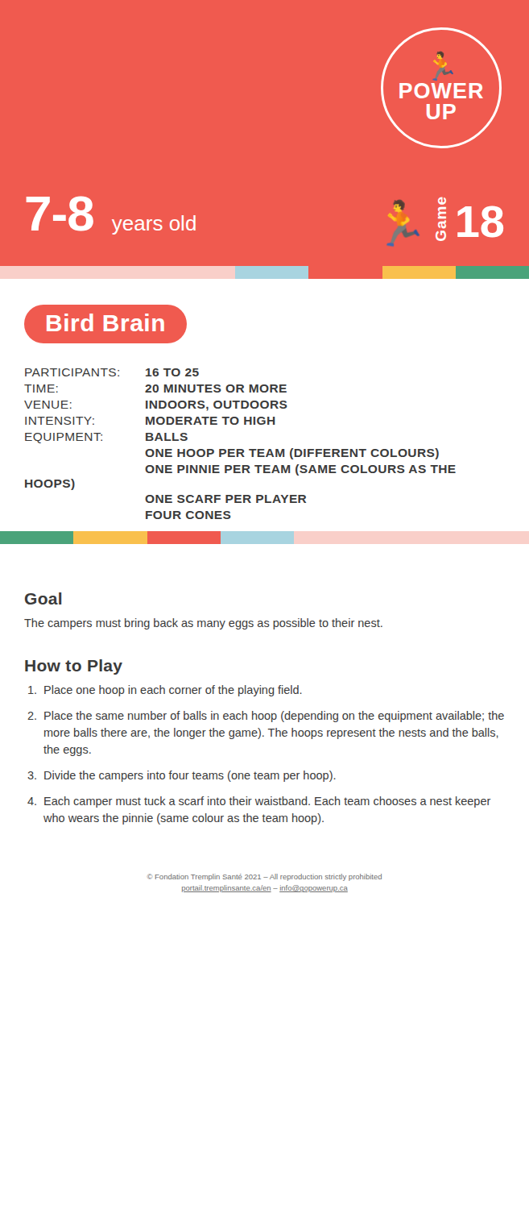🏃 POWER UP
7-8 years old
🏃 Game 18
Bird Brain
| PARTICIPANTS: | 16 TO 25 |
| TIME: | 20 MINUTES OR MORE |
| VENUE: | INDOORS, OUTDOORS |
| INTENSITY: | MODERATE TO HIGH |
| EQUIPMENT: | BALLS |
| | ONE HOOP PER TEAM (DIFFERENT COLOURS) |
| | ONE PINNIE PER TEAM (SAME COLOURS AS THE |
HOOPS)
| | ONE SCARF PER PLAYER |
| | FOUR CONES |
Goal
The campers must bring back as many eggs as possible to their nest.
How to Play
Place one hoop in each corner of the playing field.
Place the same number of balls in each hoop (depending on the equipment available; the more balls there are, the longer the game). The hoops represent the nests and the balls, the eggs.
Divide the campers into four teams (one team per hoop).
Each camper must tuck a scarf into their waistband. Each team chooses a nest keeper who wears the pinnie (same colour as the team hoop).
© Fondation Tremplin Santé 2021 – All reproduction strictly prohibited
portail.tremplinsante.ca/en – info@gopowerup.ca